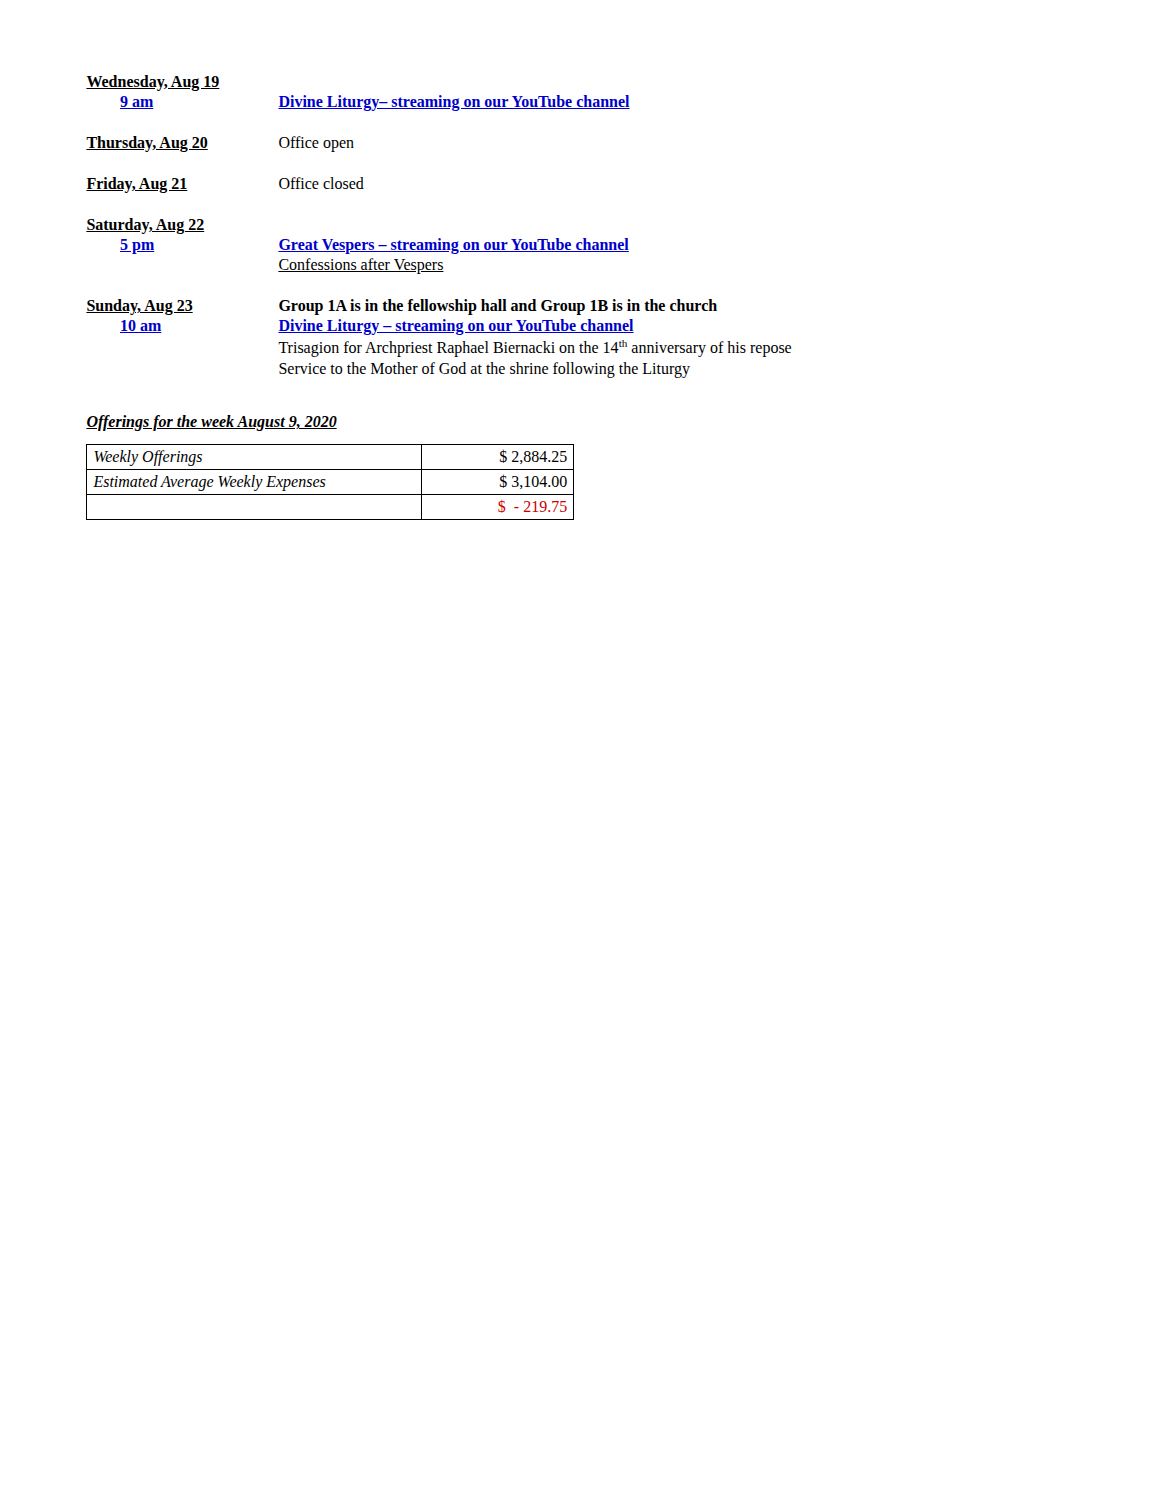| Wednesday, Aug 19 | |
| 9 am | Divine Liturgy– streaming on our YouTube channel |
| Thursday, Aug 20 | Office open |
| Friday, Aug 21 | Office closed |
| Saturday, Aug 22 | |
| 5 pm | Great Vespers – streaming on our YouTube channel |
| | Confessions after Vespers |
| Sunday, Aug 23 | Group 1A is in the fellowship hall and Group 1B is in the church |
| 10 am | Divine Liturgy – streaming on our YouTube channel |
| | Trisagion for Archpriest Raphael Biernacki on the 14 th anniversary of his repose |
| | Service to the Mother of God at the shrine following the Liturgy |
Offerings for the week August 9, 2020
| Weekly Offerings | $ 2,884.25 |
| Estimated Average Weekly Expenses | $ 3,104.00 |
| | $ - 219.75 |